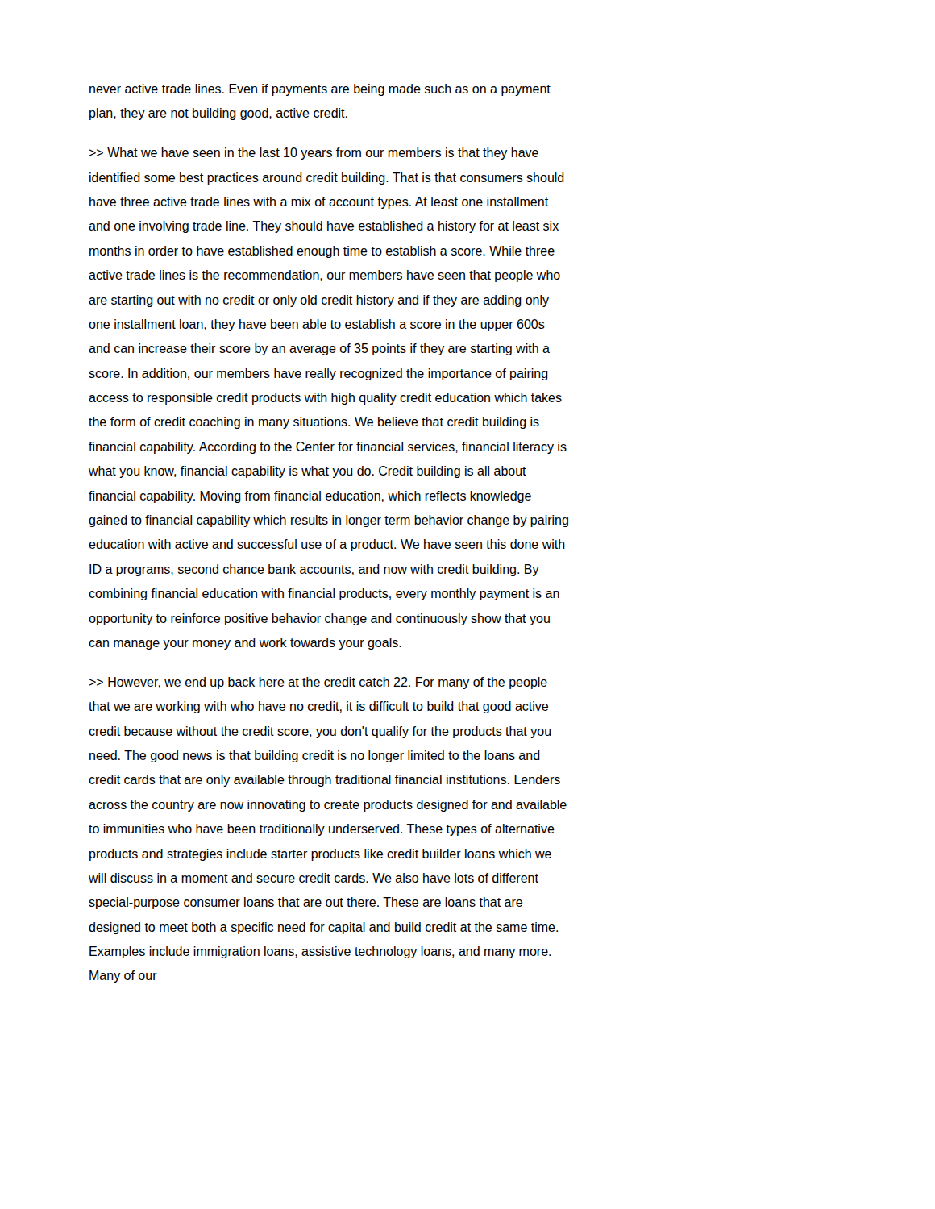never active trade lines. Even if payments are being made such as on a payment plan, they are not building good, active credit.
>> What we have seen in the last 10 years from our members is that they have identified some best practices around credit building. That is that consumers should have three active trade lines with a mix of account types. At least one installment and one involving trade line. They should have established a history for at least six months in order to have established enough time to establish a score. While three active trade lines is the recommendation, our members have seen that people who are starting out with no credit or only old credit history and if they are adding only one installment loan, they have been able to establish a score in the upper 600s and can increase their score by an average of 35 points if they are starting with a score. In addition, our members have really recognized the importance of pairing access to responsible credit products with high quality credit education which takes the form of credit coaching in many situations. We believe that credit building is financial capability. According to the Center for financial services, financial literacy is what you know, financial capability is what you do. Credit building is all about financial capability. Moving from financial education, which reflects knowledge gained to financial capability which results in longer term behavior change by pairing education with active and successful use of a product. We have seen this done with ID a programs, second chance bank accounts, and now with credit building. By combining financial education with financial products, every monthly payment is an opportunity to reinforce positive behavior change and continuously show that you can manage your money and work towards your goals.
>> However, we end up back here at the credit catch 22. For many of the people that we are working with who have no credit, it is difficult to build that good active credit because without the credit score, you don't qualify for the products that you need. The good news is that building credit is no longer limited to the loans and credit cards that are only available through traditional financial institutions. Lenders across the country are now innovating to create products designed for and available to immunities who have been traditionally underserved. These types of alternative products and strategies include starter products like credit builder loans which we will discuss in a moment and secure credit cards. We also have lots of different special-purpose consumer loans that are out there. These are loans that are designed to meet both a specific need for capital and build credit at the same time. Examples include immigration loans, assistive technology loans, and many more. Many of our